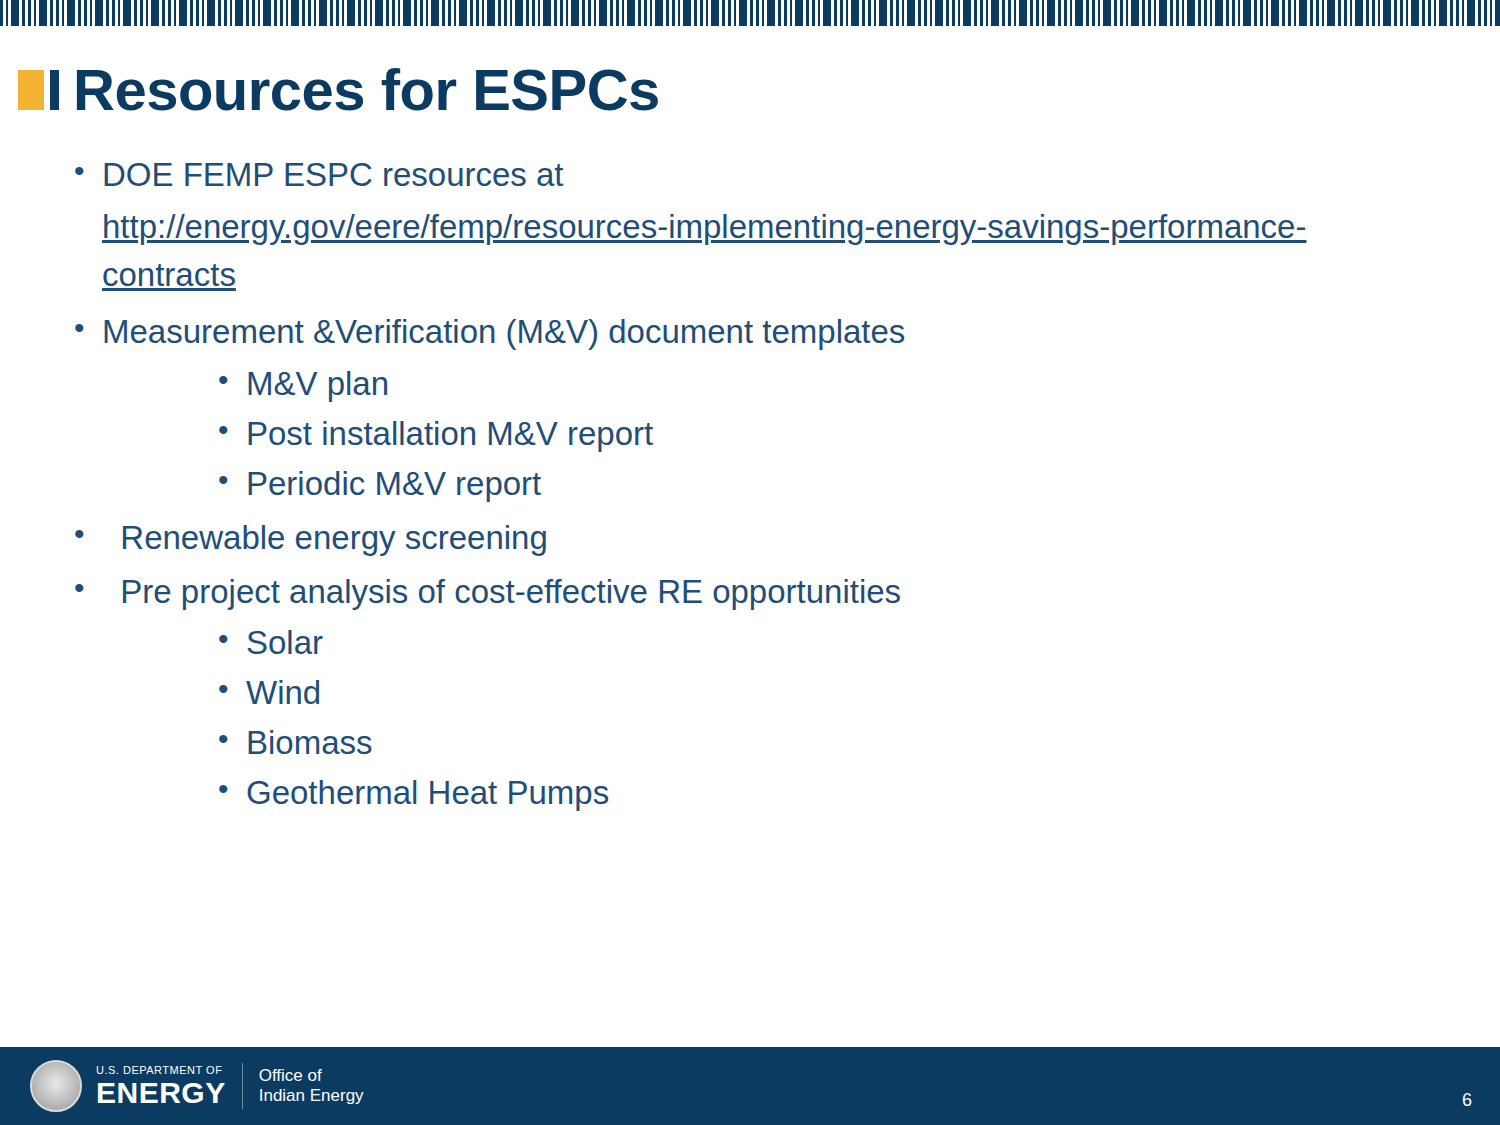Resources for ESPCs
DOE FEMP ESPC resources at
http://energy.gov/eere/femp/resources-implementing-energy-savings-performance-contracts
Measurement &Verification (M&V) document templates
M&V plan
Post installation M&V report
Periodic M&V report
Renewable energy screening
Pre project analysis of cost-effective RE opportunities
Solar
Wind
Biomass
Geothermal Heat Pumps
U.S. DEPARTMENT OF ENERGY
Office of
Indian Energy
6